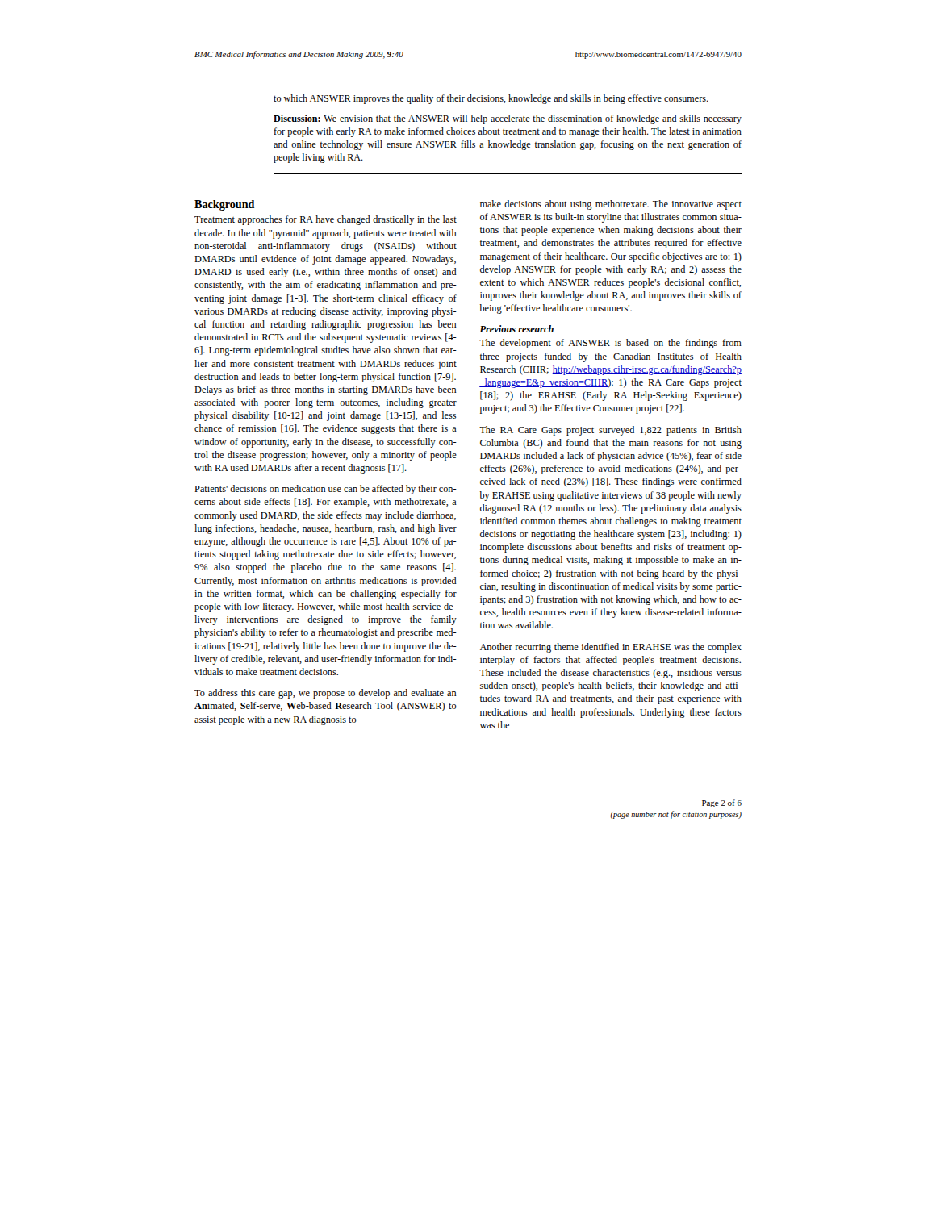BMC Medical Informatics and Decision Making 2009, 9:40
http://www.biomedcentral.com/1472-6947/9/40
to which ANSWER improves the quality of their decisions, knowledge and skills in being effective consumers.
Discussion: We envision that the ANSWER will help accelerate the dissemination of knowledge and skills necessary for people with early RA to make informed choices about treatment and to manage their health. The latest in animation and online technology will ensure ANSWER fills a knowledge translation gap, focusing on the next generation of people living with RA.
Background
Treatment approaches for RA have changed drastically in the last decade. In the old "pyramid" approach, patients were treated with non-steroidal anti-inflammatory drugs (NSAIDs) without DMARDs until evidence of joint damage appeared. Nowadays, DMARD is used early (i.e., within three months of onset) and consistently, with the aim of eradicating inflammation and preventing joint damage [1-3]. The short-term clinical efficacy of various DMARDs at reducing disease activity, improving physical function and retarding radiographic progression has been demonstrated in RCTs and the subsequent systematic reviews [4-6]. Long-term epidemiological studies have also shown that earlier and more consistent treatment with DMARDs reduces joint destruction and leads to better long-term physical function [7-9]. Delays as brief as three months in starting DMARDs have been associated with poorer long-term outcomes, including greater physical disability [10-12] and joint damage [13-15], and less chance of remission [16]. The evidence suggests that there is a window of opportunity, early in the disease, to successfully control the disease progression; however, only a minority of people with RA used DMARDs after a recent diagnosis [17].
Patients' decisions on medication use can be affected by their concerns about side effects [18]. For example, with methotrexate, a commonly used DMARD, the side effects may include diarrhoea, lung infections, headache, nausea, heartburn, rash, and high liver enzyme, although the occurrence is rare [4,5]. About 10% of patients stopped taking methotrexate due to side effects; however, 9% also stopped the placebo due to the same reasons [4]. Currently, most information on arthritis medications is provided in the written format, which can be challenging especially for people with low literacy. However, while most health service delivery interventions are designed to improve the family physician's ability to refer to a rheumatologist and prescribe medications [19-21], relatively little has been done to improve the delivery of credible, relevant, and user-friendly information for individuals to make treatment decisions.
To address this care gap, we propose to develop and evaluate an Animated, Self-serve, Web-based Research Tool (ANSWER) to assist people with a new RA diagnosis to
make decisions about using methotrexate. The innovative aspect of ANSWER is its built-in storyline that illustrates common situations that people experience when making decisions about their treatment, and demonstrates the attributes required for effective management of their healthcare. Our specific objectives are to: 1) develop ANSWER for people with early RA; and 2) assess the extent to which ANSWER reduces people's decisional conflict, improves their knowledge about RA, and improves their skills of being 'effective healthcare consumers'.
Previous research
The development of ANSWER is based on the findings from three projects funded by the Canadian Institutes of Health Research (CIHR; http://webapps.cihr-irsc.gc.ca/funding/Search?p_language=E&p_version=CIHR): 1) the RA Care Gaps project [18]; 2) the ERAHSE (Early RA Help-Seeking Experience) project; and 3) the Effective Consumer project [22].
The RA Care Gaps project surveyed 1,822 patients in British Columbia (BC) and found that the main reasons for not using DMARDs included a lack of physician advice (45%), fear of side effects (26%), preference to avoid medications (24%), and perceived lack of need (23%) [18]. These findings were confirmed by ERAHSE using qualitative interviews of 38 people with newly diagnosed RA (12 months or less). The preliminary data analysis identified common themes about challenges to making treatment decisions or negotiating the healthcare system [23], including: 1) incomplete discussions about benefits and risks of treatment options during medical visits, making it impossible to make an informed choice; 2) frustration with not being heard by the physician, resulting in discontinuation of medical visits by some participants; and 3) frustration with not knowing which, and how to access, health resources even if they knew disease-related information was available.
Another recurring theme identified in ERAHSE was the complex interplay of factors that affected people's treatment decisions. These included the disease characteristics (e.g., insidious versus sudden onset), people's health beliefs, their knowledge and attitudes toward RA and treatments, and their past experience with medications and health professionals. Underlying these factors was the
Page 2 of 6
(page number not for citation purposes)